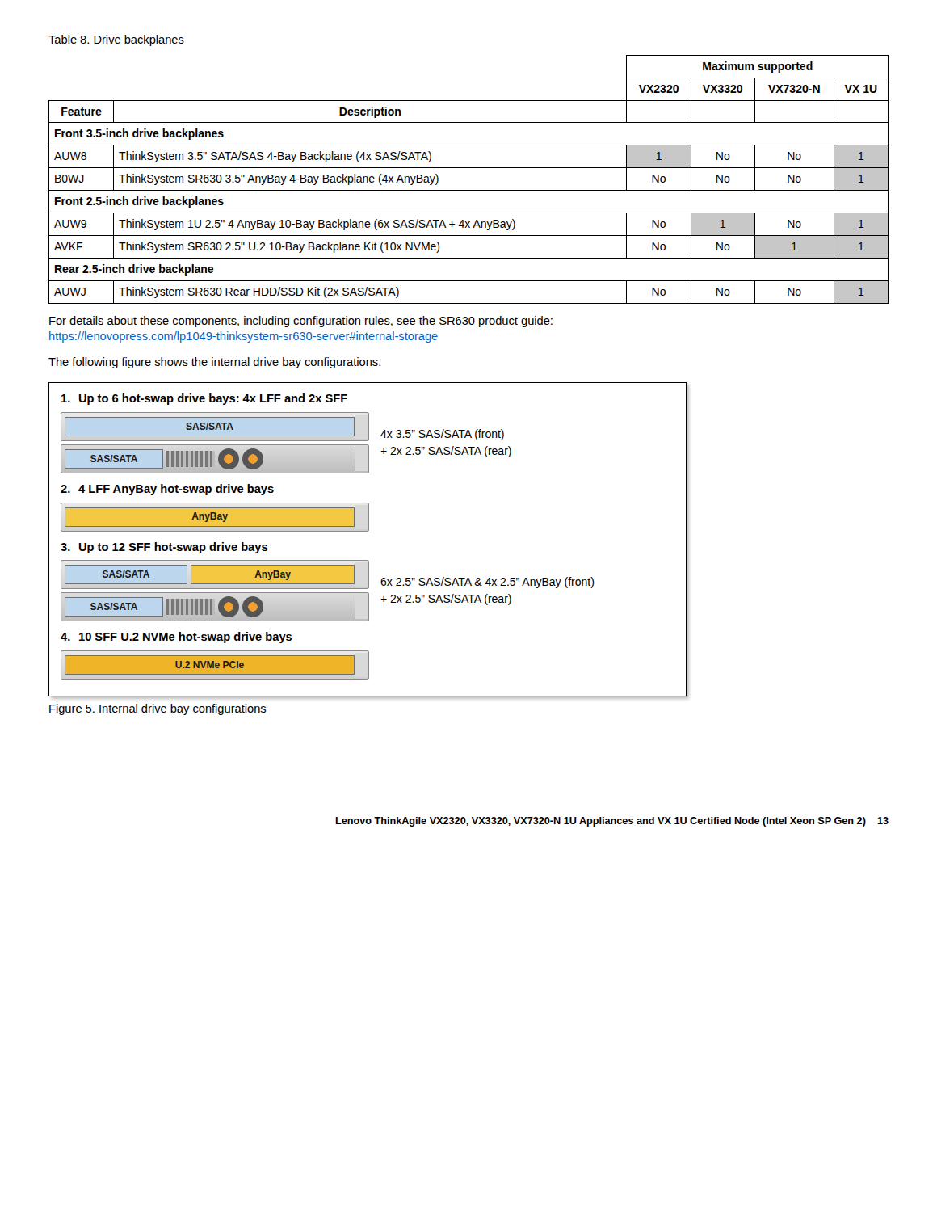Table 8. Drive backplanes
| | | Maximum supported |
| --- | --- | --- |
| VX2320 | VX3320 | VX7320-N | VX 1U |
| Feature | Description | | | | |
| Front 3.5-inch drive backplanes |
| AUW8 | ThinkSystem 3.5" SATA/SAS 4-Bay Backplane (4x SAS/SATA) | 1 | No | No | 1 |
| B0WJ | ThinkSystem SR630 3.5" AnyBay 4-Bay Backplane (4x AnyBay) | No | No | No | 1 |
| Front 2.5-inch drive backplanes |
| AUW9 | ThinkSystem 1U 2.5" 4 AnyBay 10-Bay Backplane (6x SAS/SATA + 4x AnyBay) | No | 1 | No | 1 |
| AVKF | ThinkSystem SR630 2.5" U.2 10-Bay Backplane Kit (10x NVMe) | No | No | 1 | 1 |
| Rear 2.5-inch drive backplane |
| AUWJ | ThinkSystem SR630 Rear HDD/SSD Kit (2x SAS/SATA) | No | No | No | 1 |
For details about these components, including configuration rules, see the SR630 product guide:
https://lenovopress.com/lp1049-thinksystem-sr630-server#internal-storage
The following figure shows the internal drive bay configurations.
1. Up to 6 hot-swap drive bays: 4x LFF and 2x SFF
SAS/SATA
SAS/SATA
4x 3.5” SAS/SATA (front)
+ 2x 2.5” SAS/SATA (rear)
2. 4 LFF AnyBay hot-swap drive bays
AnyBay
3. Up to 12 SFF hot-swap drive bays
SAS/SATA
AnyBay
SAS/SATA
6x 2.5” SAS/SATA & 4x 2.5” AnyBay (front)
+ 2x 2.5” SAS/SATA (rear)
4. 10 SFF U.2 NVMe hot-swap drive bays
U.2 NVMe PCIe
Figure 5. Internal drive bay configurations
Lenovo ThinkAgile VX2320, VX3320, VX7320-N 1U Appliances and VX 1U Certified Node (Intel Xeon SP Gen 2) 13